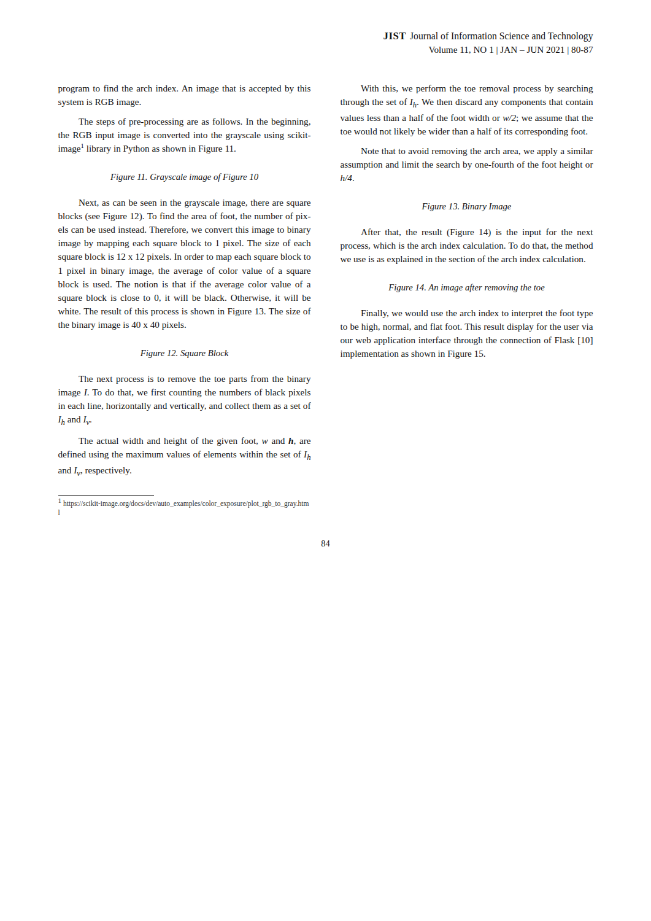JIST Journal of Information Science and Technology
Volume 11, NO 1 | JAN – JUN 2021 | 80-87
program to find the arch index. An image that is accepted by this system is RGB image.
The steps of pre-processing are as follows. In the beginning, the RGB input image is converted into the grayscale using scikit-image1 library in Python as shown in Figure 11.
Figure 11. Grayscale image of Figure 10
Next, as can be seen in the grayscale image, there are square blocks (see Figure 12). To find the area of foot, the number of pixels can be used instead. Therefore, we convert this image to binary image by mapping each square block to 1 pixel. The size of each square block is 12 x 12 pixels. In order to map each square block to 1 pixel in binary image, the average of color value of a square block is used. The notion is that if the average color value of a square block is close to 0, it will be black. Otherwise, it will be white. The result of this process is shown in Figure 13. The size of the binary image is 40 x 40 pixels.
Figure 12. Square Block
The next process is to remove the toe parts from the binary image I. To do that, we first counting the numbers of black pixels in each line, horizontally and vertically, and collect them as a set of Ih and Iv.
The actual width and height of the given foot, w and h, are defined using the maximum values of elements within the set of Ih and Iv, respectively.
1 https://scikit-image.org/docs/dev/auto_examples/color_exposure/plot_rgb_to_gray.html
With this, we perform the toe removal process by searching through the set of Ih. We then discard any components that contain values less than a half of the foot width or w/2; we assume that the toe would not likely be wider than a half of its corresponding foot.
Note that to avoid removing the arch area, we apply a similar assumption and limit the search by one-fourth of the foot height or h/4.
Figure 13. Binary Image
After that, the result (Figure 14) is the input for the next process, which is the arch index calculation. To do that, the method we use is as explained in the section of the arch index calculation.
Figure 14. An image after removing the toe
Finally, we would use the arch index to interpret the foot type to be high, normal, and flat foot. This result display for the user via our web application interface through the connection of Flask [10] implementation as shown in Figure 15.
84